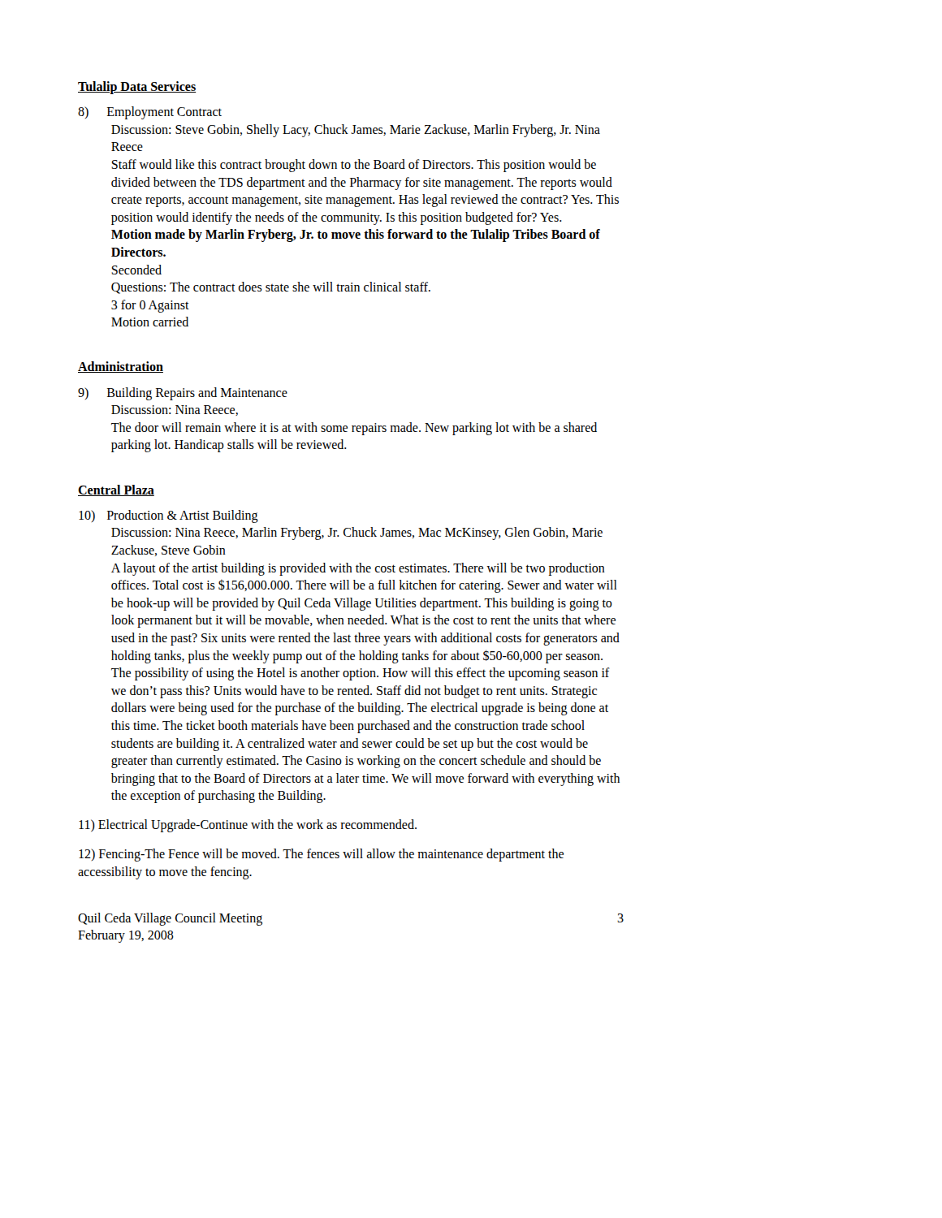Tulalip Data Services
8) Employment Contract
Discussion: Steve Gobin, Shelly Lacy, Chuck James, Marie Zackuse, Marlin Fryberg, Jr. Nina Reece
Staff would like this contract brought down to the Board of Directors. This position would be divided between the TDS department and the Pharmacy for site management. The reports would create reports, account management, site management. Has legal reviewed the contract? Yes. This position would identify the needs of the community. Is this position budgeted for? Yes.
Motion made by Marlin Fryberg, Jr. to move this forward to the Tulalip Tribes Board of Directors.
Seconded
Questions: The contract does state she will train clinical staff.
3 for 0 Against
Motion carried
Administration
9) Building Repairs and Maintenance
Discussion: Nina Reece,
The door will remain where it is at with some repairs made. New parking lot with be a shared parking lot. Handicap stalls will be reviewed.
Central Plaza
10) Production & Artist Building
Discussion: Nina Reece, Marlin Fryberg, Jr. Chuck James, Mac McKinsey, Glen Gobin, Marie Zackuse, Steve Gobin
A layout of the artist building is provided with the cost estimates. There will be two production offices. Total cost is $156,000.000. There will be a full kitchen for catering. Sewer and water will be hook-up will be provided by Quil Ceda Village Utilities department. This building is going to look permanent but it will be movable, when needed. What is the cost to rent the units that where used in the past? Six units were rented the last three years with additional costs for generators and holding tanks, plus the weekly pump out of the holding tanks for about $50-60,000 per season. The possibility of using the Hotel is another option. How will this effect the upcoming season if we don’t pass this? Units would have to be rented. Staff did not budget to rent units. Strategic dollars were being used for the purchase of the building. The electrical upgrade is being done at this time. The ticket booth materials have been purchased and the construction trade school students are building it. A centralized water and sewer could be set up but the cost would be greater than currently estimated. The Casino is working on the concert schedule and should be bringing that to the Board of Directors at a later time. We will move forward with everything with the exception of purchasing the Building.
11) Electrical Upgrade-Continue with the work as recommended.
12) Fencing-The Fence will be moved. The fences will allow the maintenance department the accessibility to move the fencing.
Quil Ceda Village Council Meeting February 19, 2008 3